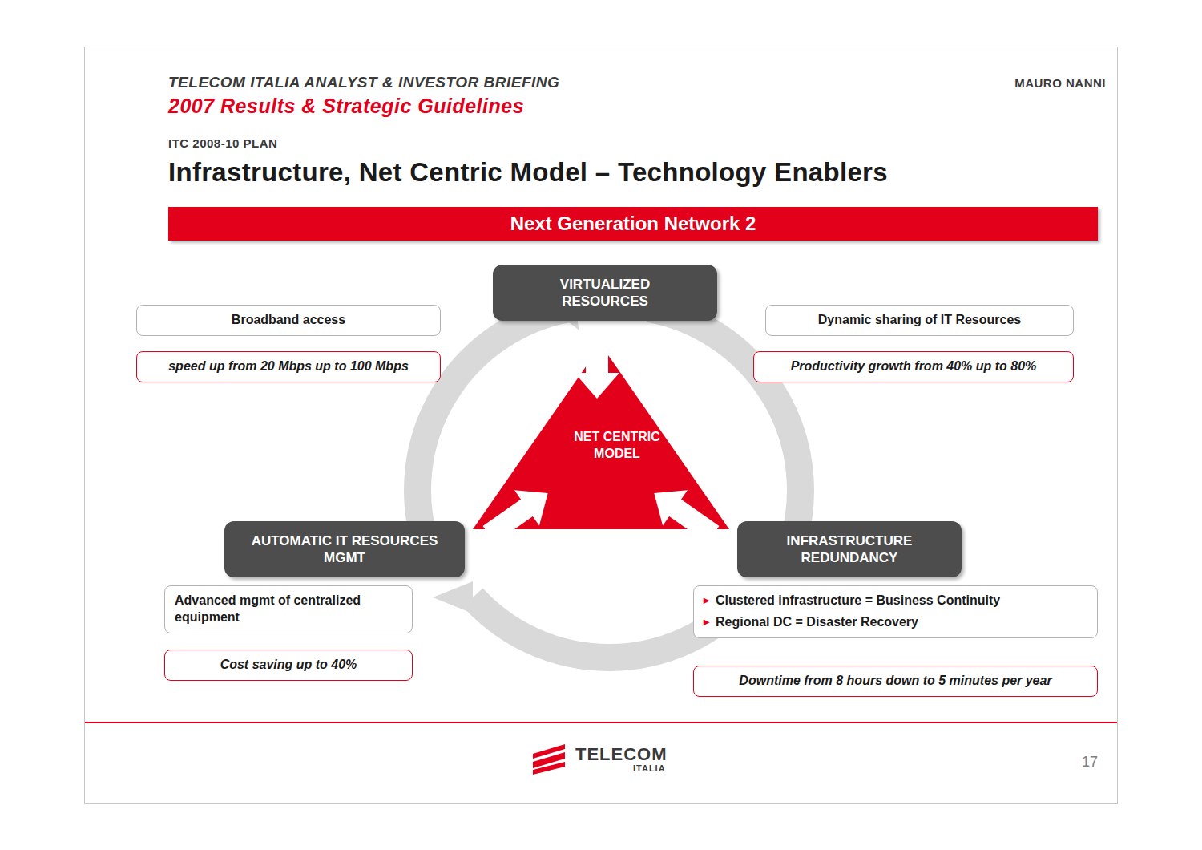TELECOM ITALIA ANALYST & INVESTOR BRIEFING
2007 Results & Strategic Guidelines
MAURO NANNI
ITC 2008-10 PLAN
Infrastructure, Net Centric Model – Technology Enablers
Next Generation Network 2
NET CENTRIC
MODEL
VIRTUALIZED
RESOURCES
AUTOMATIC IT RESOURCES
MGMT
INFRASTRUCTURE
REDUNDANCY
Broadband access
speed up from 20 Mbps up to 100 Mbps
Dynamic sharing of IT Resources
Productivity growth from 40% up to 80%
Advanced mgmt of centralized equipment
Cost saving up to 40%
▸Clustered infrastructure = Business Continuity
▸Regional DC = Disaster Recovery
Downtime from 8 hours down to 5 minutes per year
TELECOM
ITALIA
17